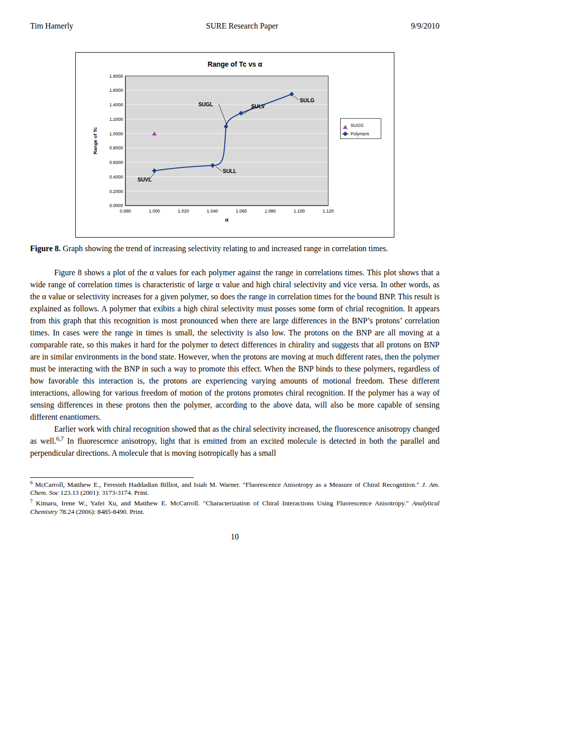Tim Hamerly SURE Research Paper 9/9/2010
Range of Tc vs α 1.8000 1.6000 1.4000 1.2000 1.0000 0.8000 0.6000 0.4000 0.2000 0.0000 Range of Tc 0.980 1.000 1.020 1.040 1.060 1.080 1.100 1.120 α SULG SULV SUGL SULL SUVL SUGG Polymers
Figure 8. Graph showing the trend of increasing selectivity relating to and increased range in correlation times.
Figure 8 shows a plot of the α values for each polymer against the range in correlations times. This plot shows that a wide range of correlation times is characteristic of large α value and high chiral selectivity and vice versa. In other words, as the α value or selectivity increases for a given polymer, so does the range in correlation times for the bound BNP. This result is explained as follows. A polymer that exibits a high chiral selectivity must posses some form of chrial recognition. It appears from this graph that this recognition is most pronounced when there are large differences in the BNP’s protons’ correlation times. In cases were the range in times is small, the selectivity is also low. The protons on the BNP are all moving at a comparable rate, so this makes it hard for the polymer to detect differences in chirality and suggests that all protons on BNP are in similar environments in the bond state. However, when the protons are moving at much different rates, then the polymer must be interacting with the BNP in such a way to promote this effect. When the BNP binds to these polymers, regardless of how favorable this interaction is, the protons are experiencing varying amounts of motional freedom. These different interactions, allowing for various freedom of motion of the protons promotes chiral recognition. If the polymer has a way of sensing differences in these protons then the polymer, according to the above data, will also be more capable of sensing different enantiomers.
Earlier work with chiral recognition showed that as the chiral selectivity increased, the fluorescence anisotropy changed as well.6,7 In fluorescence anisotropy, light that is emitted from an excited molecule is detected in both the parallel and perpendicular directions. A molecule that is moving isotropically has a small
6 McCarroll, Matthew E., Feresteh Haddadian Billiot, and Isiah M. Warner. "Fluorescence Anisotropy as a Measure of Chiral Recognition." J. Am. Chem. Soc 123.13 (2001): 3173-3174. Print.
7 Kimaru, Irene W., Yafei Xu, and Matthew E. McCarroll. "Characterization of Chiral Interactions Using Fluorescence Anisotropy." Analytical Chemistry 78.24 (2006): 8485-8490. Print.
10